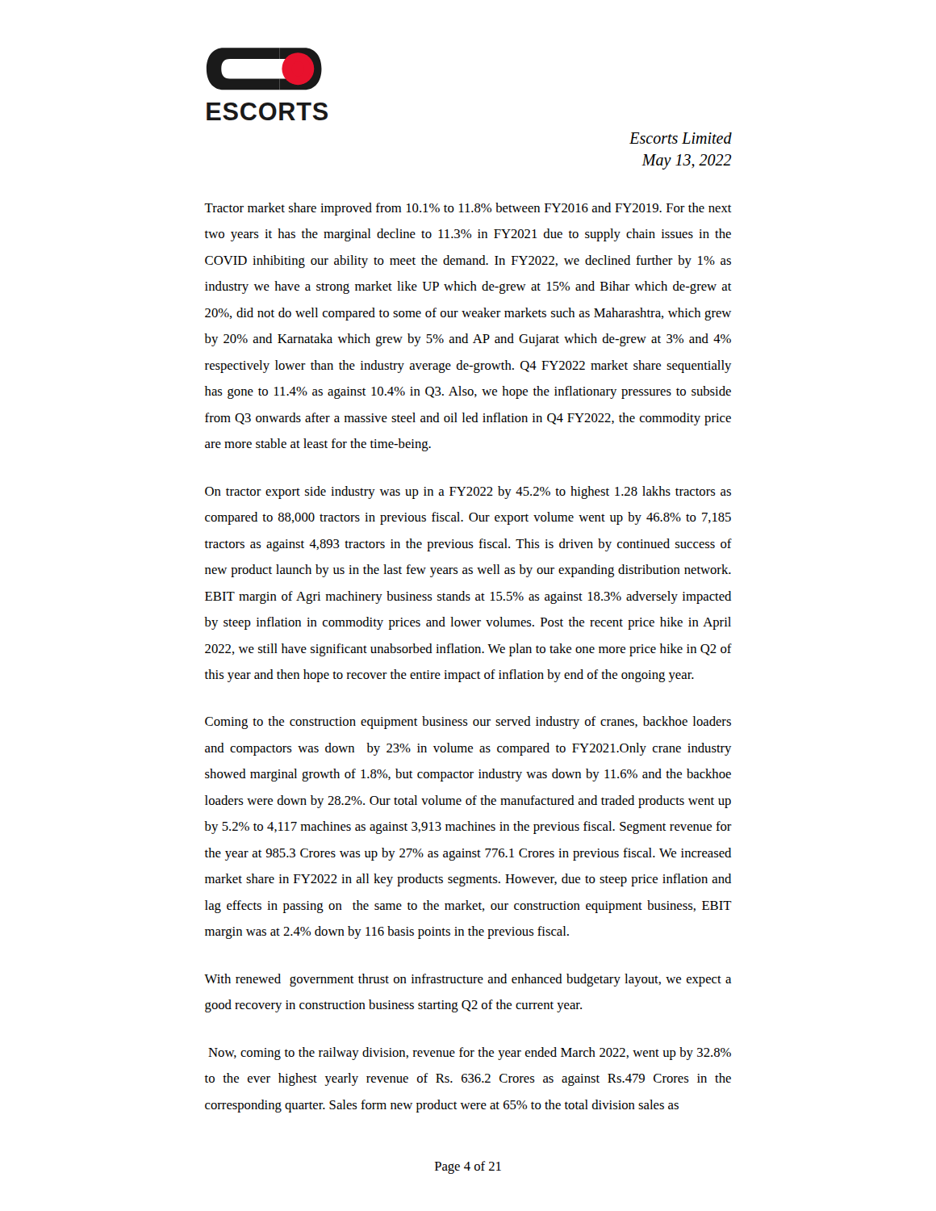ESCORTS
Escorts Limited
May 13, 2022
Tractor market share improved from 10.1% to 11.8% between FY2016 and FY2019. For the next two years it has the marginal decline to 11.3% in FY2021 due to supply chain issues in the COVID inhibiting our ability to meet the demand. In FY2022, we declined further by 1% as industry we have a strong market like UP which de-grew at 15% and Bihar which de-grew at 20%, did not do well compared to some of our weaker markets such as Maharashtra, which grew by 20% and Karnataka which grew by 5% and AP and Gujarat which de-grew at 3% and 4% respectively lower than the industry average de-growth. Q4 FY2022 market share sequentially has gone to 11.4% as against 10.4% in Q3. Also, we hope the inflationary pressures to subside from Q3 onwards after a massive steel and oil led inflation in Q4 FY2022, the commodity price are more stable at least for the time-being.
On tractor export side industry was up in a FY2022 by 45.2% to highest 1.28 lakhs tractors as compared to 88,000 tractors in previous fiscal. Our export volume went up by 46.8% to 7,185 tractors as against 4,893 tractors in the previous fiscal. This is driven by continued success of new product launch by us in the last few years as well as by our expanding distribution network. EBIT margin of Agri machinery business stands at 15.5% as against 18.3% adversely impacted by steep inflation in commodity prices and lower volumes. Post the recent price hike in April 2022, we still have significant unabsorbed inflation. We plan to take one more price hike in Q2 of this year and then hope to recover the entire impact of inflation by end of the ongoing year.
Coming to the construction equipment business our served industry of cranes, backhoe loaders and compactors was down by 23% in volume as compared to FY2021.Only crane industry showed marginal growth of 1.8%, but compactor industry was down by 11.6% and the backhoe loaders were down by 28.2%. Our total volume of the manufactured and traded products went up by 5.2% to 4,117 machines as against 3,913 machines in the previous fiscal. Segment revenue for the year at 985.3 Crores was up by 27% as against 776.1 Crores in previous fiscal. We increased market share in FY2022 in all key products segments. However, due to steep price inflation and lag effects in passing on the same to the market, our construction equipment business, EBIT margin was at 2.4% down by 116 basis points in the previous fiscal.
With renewed government thrust on infrastructure and enhanced budgetary layout, we expect a good recovery in construction business starting Q2 of the current year.
Now, coming to the railway division, revenue for the year ended March 2022, went up by 32.8% to the ever highest yearly revenue of Rs. 636.2 Crores as against Rs.479 Crores in the corresponding quarter. Sales form new product were at 65% to the total division sales as
Page 4 of 21